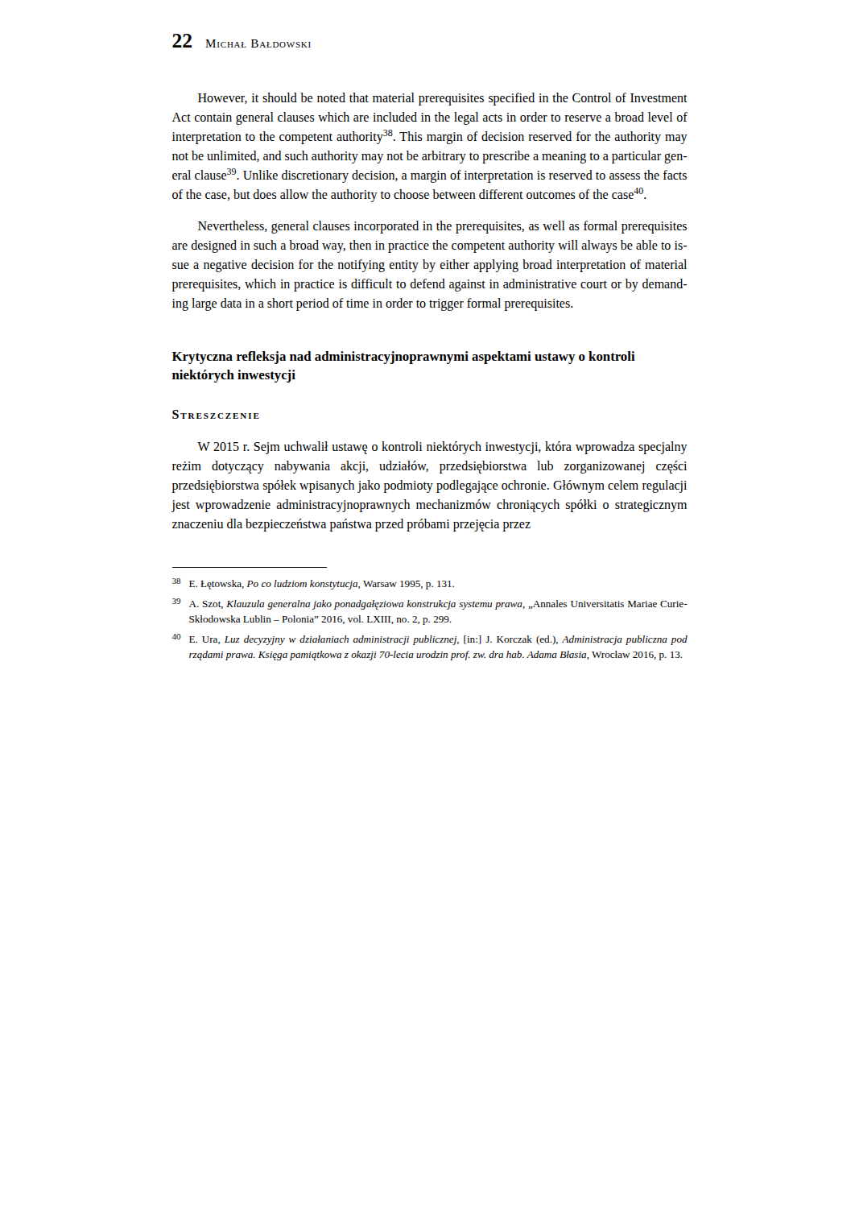22 Michał Bałdowski
However, it should be noted that material prerequisites specified in the Control of Investment Act contain general clauses which are included in the legal acts in order to reserve a broad level of interpretation to the competent authority38. This margin of decision reserved for the authority may not be unlimited, and such authority may not be arbitrary to prescribe a meaning to a particular general clause39. Unlike discretionary decision, a margin of interpretation is reserved to assess the facts of the case, but does allow the authority to choose between different outcomes of the case40.
Nevertheless, general clauses incorporated in the prerequisites, as well as formal prerequisites are designed in such a broad way, then in practice the competent authority will always be able to issue a negative decision for the notifying entity by either applying broad interpretation of material prerequisites, which in practice is difficult to defend against in administrative court or by demanding large data in a short period of time in order to trigger formal prerequisites.
Krytyczna refleksja nad administracyjnoprawnymi aspektami ustawy o kontroli niektórych inwestycji
Streszczenie
W 2015 r. Sejm uchwalił ustawę o kontroli niektórych inwestycji, która wprowadza specjalny reżim dotyczący nabywania akcji, udziałów, przedsiębiorstwa lub zorganizowanej części przedsiębiorstwa spółek wpisanych jako podmioty podlegające ochronie. Głównym celem regulacji jest wprowadzenie administracyjnoprawnych mechanizmów chroniących spółki o strategicznym znaczeniu dla bezpieczeństwa państwa przed próbami przejęcia przez
38 E. Łętowska, Po co ludziom konstytucja, Warsaw 1995, p. 131.
39 A. Szot, Klauzula generalna jako ponadgałęziowa konstrukcja systemu prawa, „Annales Universitatis Mariae Curie-Skłodowska Lublin – Polonia” 2016, vol. LXIII, no. 2, p. 299.
40 E. Ura, Luz decyzyjny w działaniach administracji publicznej, [in:] J. Korczak (ed.), Administracja publiczna pod rządami prawa. Księga pamiątkowa z okazji 70-lecia urodzin prof. zw. dra hab. Adama Błasia, Wrocław 2016, p. 13.